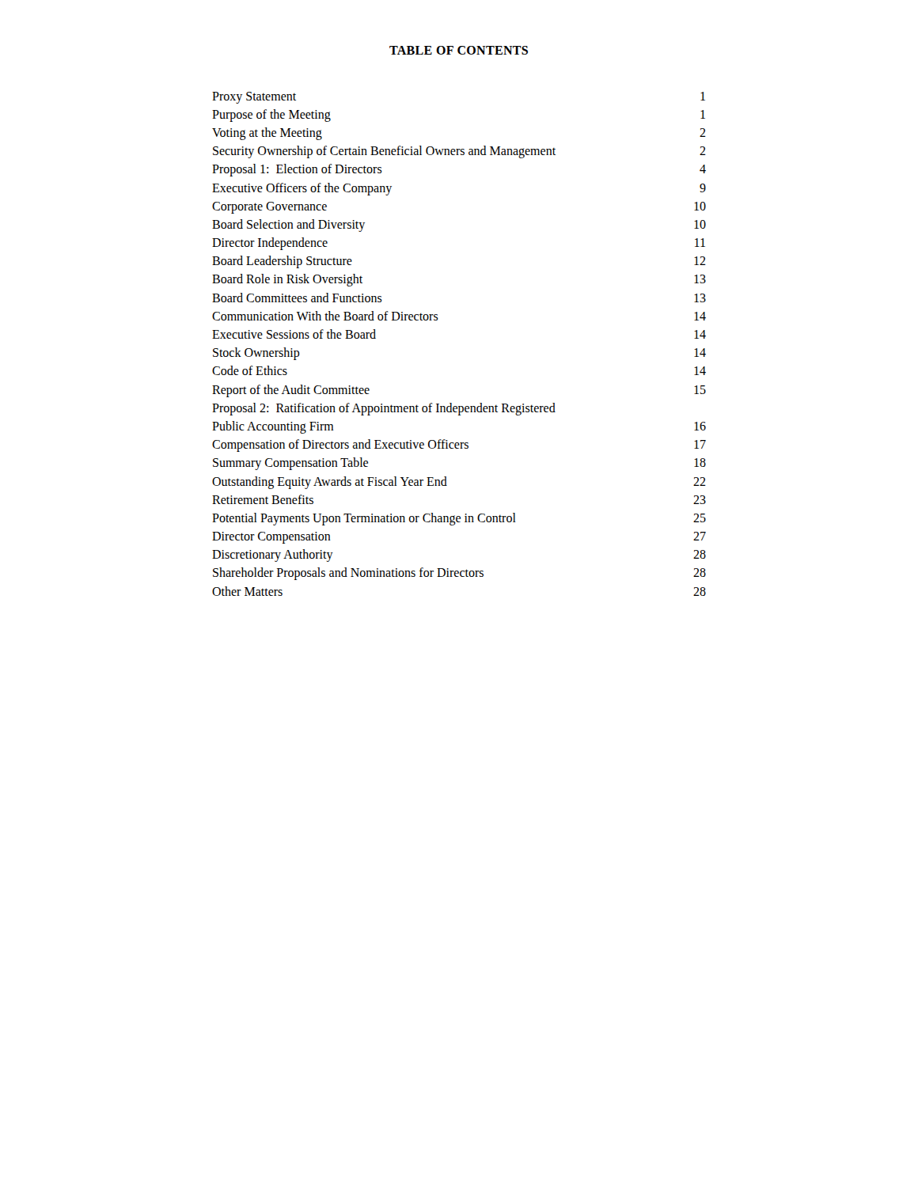TABLE OF CONTENTS
| Proxy Statement | 1 |
| Purpose of the Meeting | 1 |
| Voting at the Meeting | 2 |
| Security Ownership of Certain Beneficial Owners and Management | 2 |
| Proposal 1: Election of Directors | 4 |
| Executive Officers of the Company | 9 |
| Corporate Governance | 10 |
| Board Selection and Diversity | 10 |
| Director Independence | 11 |
| Board Leadership Structure | 12 |
| Board Role in Risk Oversight | 13 |
| Board Committees and Functions | 13 |
| Communication With the Board of Directors | 14 |
| Executive Sessions of the Board | 14 |
| Stock Ownership | 14 |
| Code of Ethics | 14 |
| Report of the Audit Committee | 15 |
| Proposal 2: Ratification of Appointment of Independent Registered | |
| Public Accounting Firm | 16 |
| Compensation of Directors and Executive Officers | 17 |
| Summary Compensation Table | 18 |
| Outstanding Equity Awards at Fiscal Year End | 22 |
| Retirement Benefits | 23 |
| Potential Payments Upon Termination or Change in Control | 25 |
| Director Compensation | 27 |
| Discretionary Authority | 28 |
| Shareholder Proposals and Nominations for Directors | 28 |
| Other Matters | 28 |